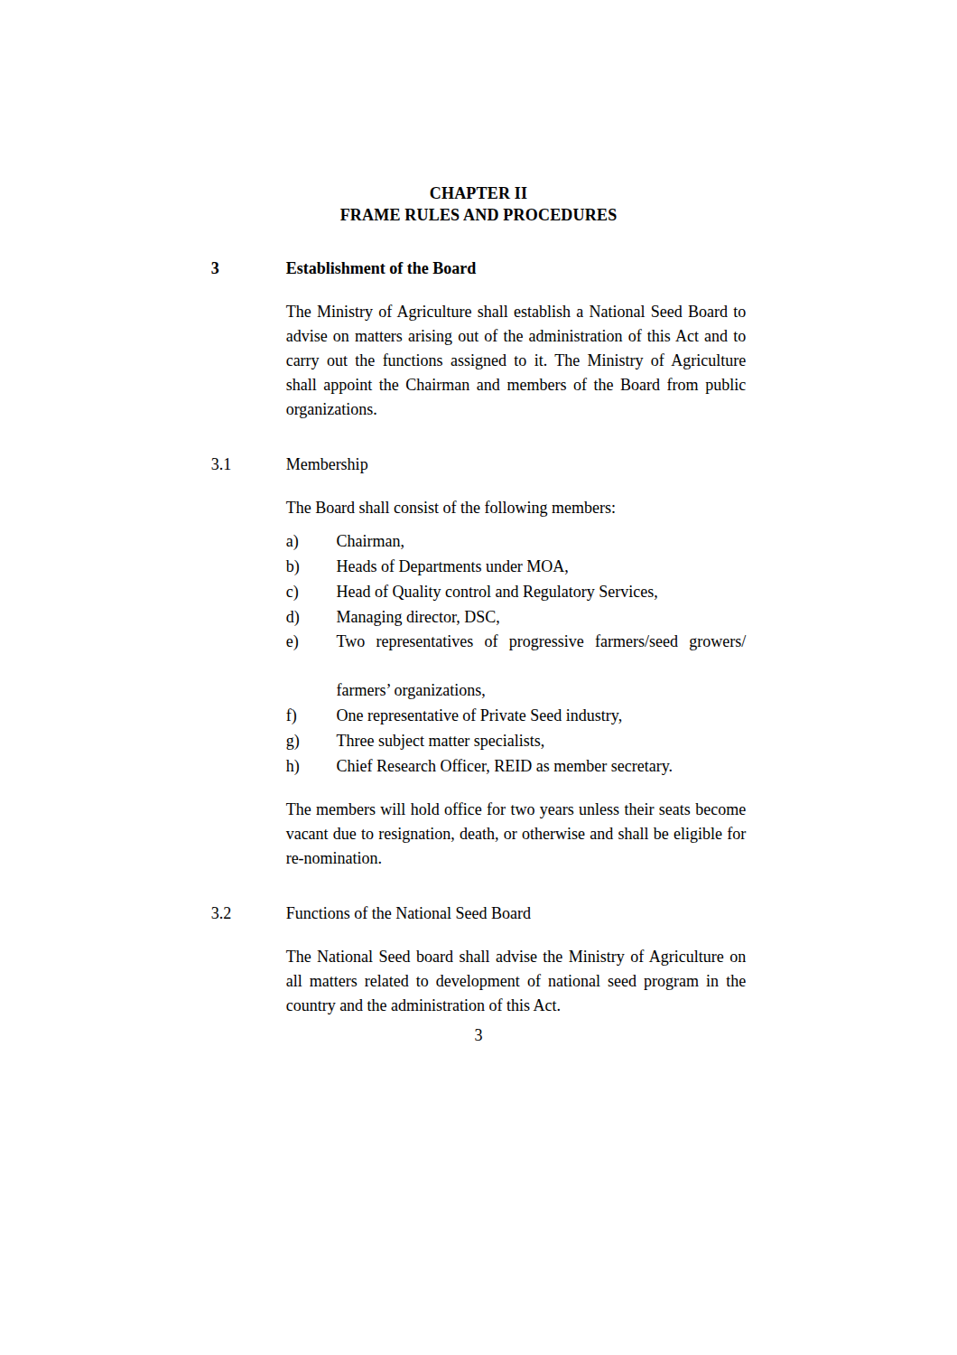CHAPTER II FRAME RULES AND PROCEDURES
3
Establishment of the Board
The Ministry of Agriculture shall establish a National Seed Board to advise on matters arising out of the administration of this Act and to carry out the functions assigned to it. The Ministry of Agriculture shall appoint the Chairman and members of the Board from public organizations.
3.1
Membership
The Board shall consist of the following members:
a) Chairman,
b) Heads of Departments under MOA,
c) Head of Quality control and Regulatory Services,
d) Managing director, DSC,
e) Two representatives of progressive farmers/seed growers/farmers’ organizations,
f) One representative of Private Seed industry,
g) Three subject matter specialists,
h) Chief Research Officer, REID as member secretary.
The members will hold office for two years unless their seats become vacant due to resignation, death, or otherwise and shall be eligible for re-nomination.
3.2
Functions of the National Seed Board
The National Seed board shall advise the Ministry of Agriculture on all matters related to development of national seed program in the country and the administration of this Act.
3